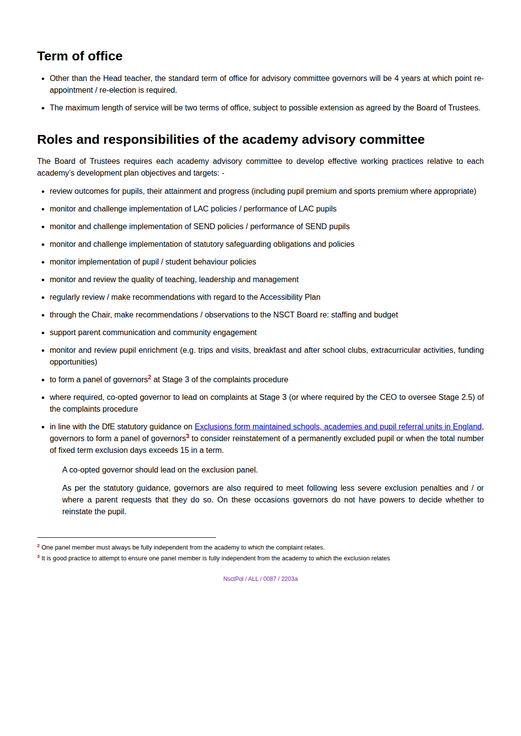Term of office
Other than the Head teacher, the standard term of office for advisory committee governors will be 4 years at which point re-appointment / re-election is required.
The maximum length of service will be two terms of office, subject to possible extension as agreed by the Board of Trustees.
Roles and responsibilities of the academy advisory committee
The Board of Trustees requires each academy advisory committee to develop effective working practices relative to each academy’s development plan objectives and targets: -
review outcomes for pupils, their attainment and progress (including pupil premium and sports premium where appropriate)
monitor and challenge implementation of LAC policies / performance of LAC pupils
monitor and challenge implementation of SEND policies / performance of SEND pupils
monitor and challenge implementation of statutory safeguarding obligations and policies
monitor implementation of pupil / student behaviour policies
monitor and review the quality of teaching, leadership and management
regularly review / make recommendations with regard to the Accessibility Plan
through the Chair, make recommendations / observations to the NSCT Board re: staffing and budget
support parent communication and community engagement
monitor and review pupil enrichment (e.g. trips and visits, breakfast and after school clubs, extracurricular activities, funding opportunities)
to form a panel of governors2 at Stage 3 of the complaints procedure
where required, co-opted governor to lead on complaints at Stage 3 (or where required by the CEO to oversee Stage 2.5) of the complaints procedure
in line with the DfE statutory guidance on Exclusions form maintained schools, academies and pupil referral units in England, governors to form a panel of governors3 to consider reinstatement of a permanently excluded pupil or when the total number of fixed term exclusion days exceeds 15 in a term.
A co-opted governor should lead on the exclusion panel.
As per the statutory guidance, governors are also required to meet following less severe exclusion penalties and / or where a parent requests that they do so. On these occasions governors do not have powers to decide whether to reinstate the pupil.
2 One panel member must always be fully independent from the academy to which the complaint relates.
3 It is good practice to attempt to ensure one panel member is fully independent from the academy to which the exclusion relates
NsctPol / ALL / 0087 / 2203a